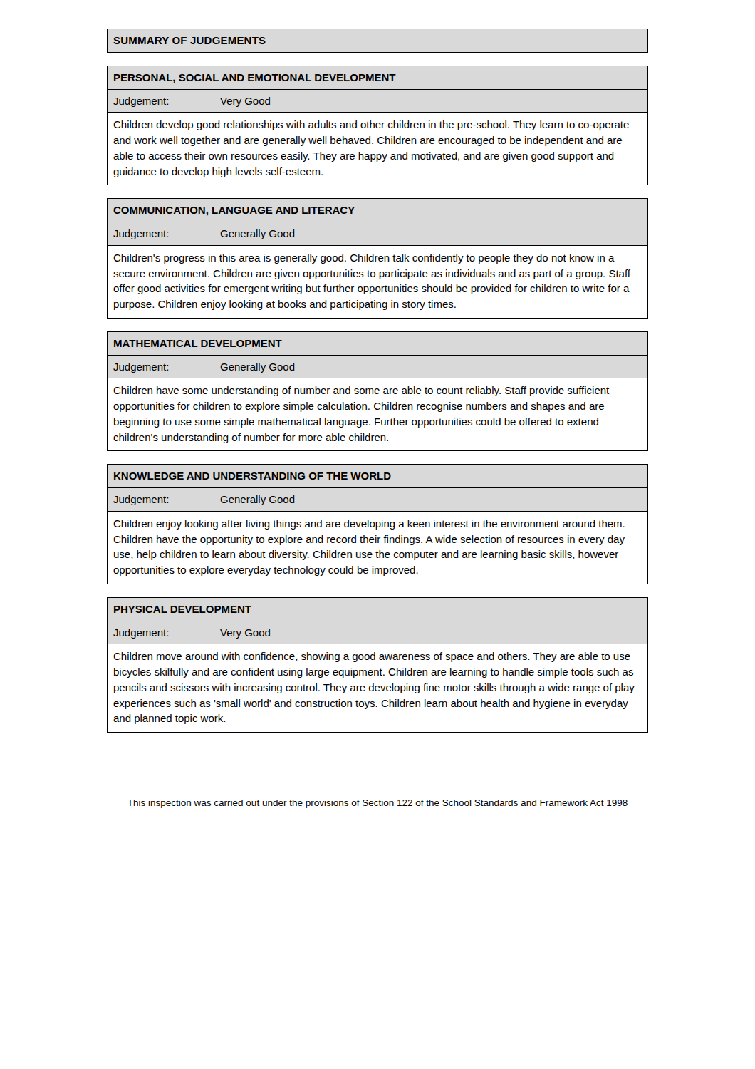SUMMARY OF JUDGEMENTS
PERSONAL, SOCIAL AND EMOTIONAL DEVELOPMENT
Judgement:
Very Good
Children develop good relationships with adults and other children in the pre-school. They learn to co-operate and work well together and are generally well behaved. Children are encouraged to be independent and are able to access their own resources easily. They are happy and motivated, and are given good support and guidance to develop high levels self-esteem.
COMMUNICATION, LANGUAGE AND LITERACY
Judgement:
Generally Good
Children's progress in this area is generally good. Children talk confidently to people they do not know in a secure environment. Children are given opportunities to participate as individuals and as part of a group. Staff offer good activities for emergent writing but further opportunities should be provided for children to write for a purpose. Children enjoy looking at books and participating in story times.
MATHEMATICAL DEVELOPMENT
Judgement:
Generally Good
Children have some understanding of number and some are able to count reliably. Staff provide sufficient opportunities for children to explore simple calculation. Children recognise numbers and shapes and are beginning to use some simple mathematical language. Further opportunities could be offered to extend children's understanding of number for more able children.
KNOWLEDGE AND UNDERSTANDING OF THE WORLD
Judgement:
Generally Good
Children enjoy looking after living things and are developing a keen interest in the environment around them. Children have the opportunity to explore and record their findings. A wide selection of resources in every day use, help children to learn about diversity. Children use the computer and are learning basic skills, however opportunities to explore everyday technology could be improved.
PHYSICAL DEVELOPMENT
Judgement:
Very Good
Children move around with confidence, showing a good awareness of space and others. They are able to use bicycles skilfully and are confident using large equipment. Children are learning to handle simple tools such as pencils and scissors with increasing control. They are developing fine motor skills through a wide range of play experiences such as 'small world' and construction toys. Children learn about health and hygiene in everyday and planned topic work.
This inspection was carried out under the provisions of Section 122 of the School Standards and Framework Act 1998